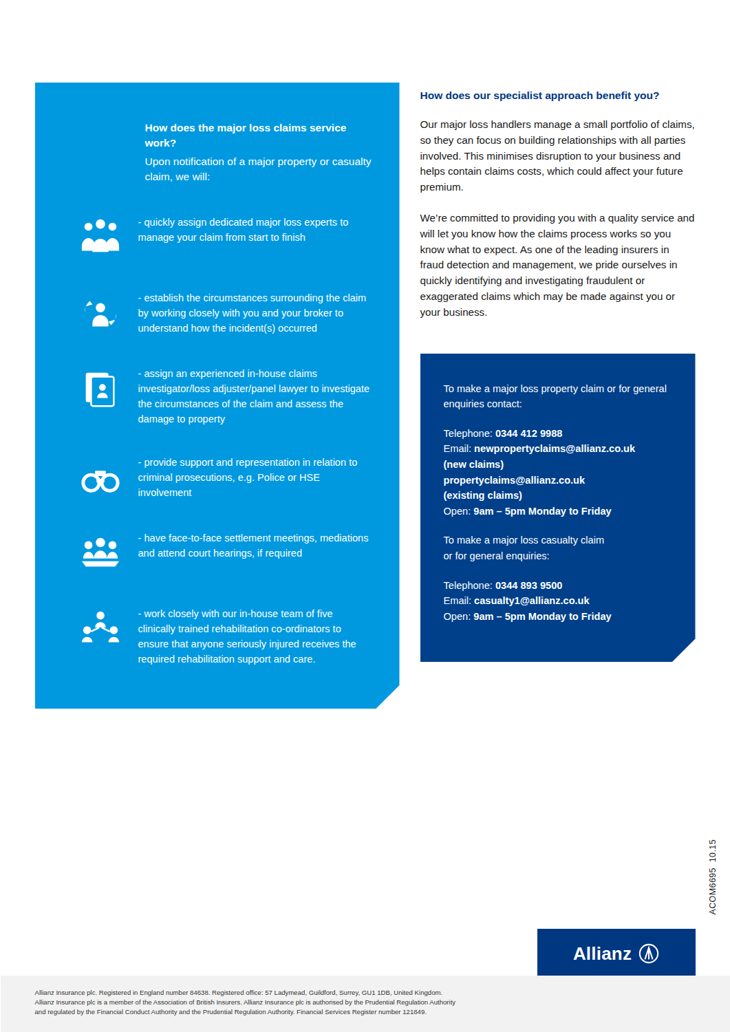How does the major loss claims service work?
Upon notification of a major property or casualty claim, we will:
quickly assign dedicated major loss experts to manage your claim from start to finish
establish the circumstances surrounding the claim by working closely with you and your broker to understand how the incident(s) occurred
assign an experienced in-house claims investigator/loss adjuster/panel lawyer to investigate the circumstances of the claim and assess the damage to property
provide support and representation in relation to criminal prosecutions, e.g. Police or HSE involvement
have face-to-face settlement meetings, mediations and attend court hearings, if required
work closely with our in-house team of five clinically trained rehabilitation co-ordinators to ensure that anyone seriously injured receives the required rehabilitation support and care.
How does our specialist approach benefit you?
Our major loss handlers manage a small portfolio of claims, so they can focus on building relationships with all parties involved. This minimises disruption to your business and helps contain claims costs, which could affect your future premium.
We’re committed to providing you with a quality service and will let you know how the claims process works so you know what to expect. As one of the leading insurers in fraud detection and management, we pride ourselves in quickly identifying and investigating fraudulent or exaggerated claims which may be made against you or your business.
To make a major loss property claim or for general enquiries contact:
Telephone: 0344 412 9988
Email: newpropertyclaims@allianz.co.uk
(new claims)
propertyclaims@allianz.co.uk
(existing claims)
Open: 9am – 5pm Monday to Friday
To make a major loss casualty claim
or for general enquiries:
Telephone: 0344 893 9500
Email: casualty1@allianz.co.uk
Open: 9am – 5pm Monday to Friday
ACOM6695 10.15
Allianz
Allianz Insurance plc. Registered in England number 84638. Registered office: 57 Ladymead, Guildford, Surrey, GU1 1DB, United Kingdom.
Allianz Insurance plc is a member of the Association of British Insurers. Allianz Insurance plc is authorised by the Prudential Regulation Authority
and regulated by the Financial Conduct Authority and the Prudential Regulation Authority. Financial Services Register number 121849.